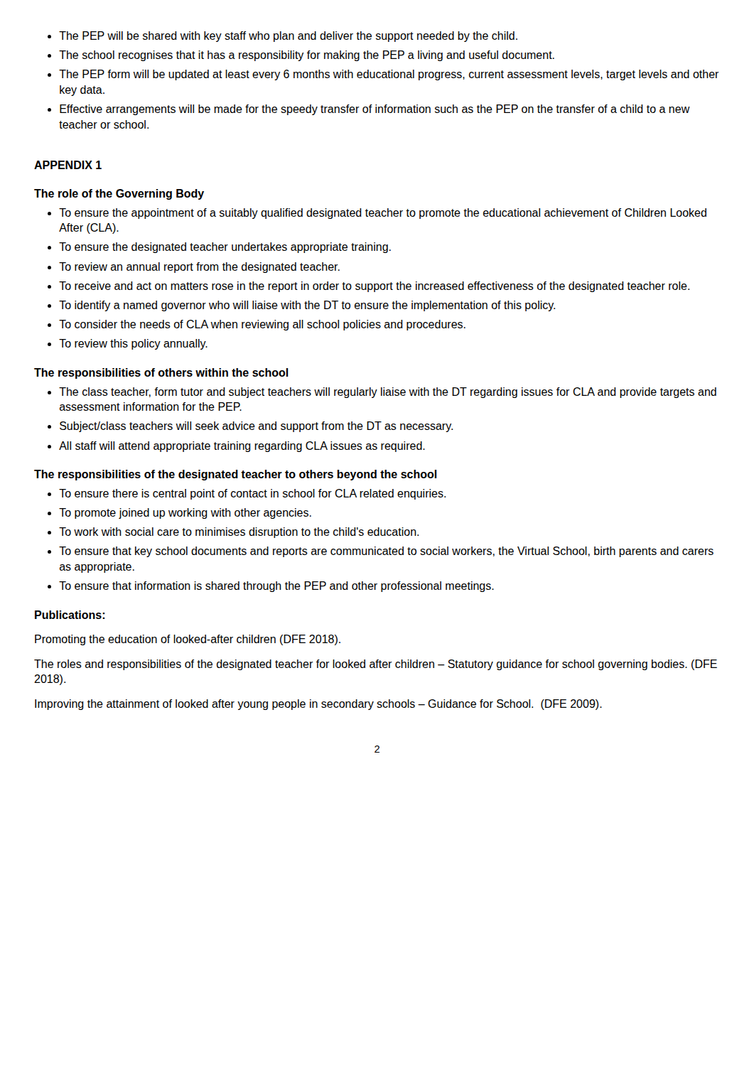The PEP will be shared with key staff who plan and deliver the support needed by the child.
The school recognises that it has a responsibility for making the PEP a living and useful document.
The PEP form will be updated at least every 6 months with educational progress, current assessment levels, target levels and other key data.
Effective arrangements will be made for the speedy transfer of information such as the PEP on the transfer of a child to a new teacher or school.
APPENDIX 1
The role of the Governing Body
To ensure the appointment of a suitably qualified designated teacher to promote the educational achievement of Children Looked After (CLA).
To ensure the designated teacher undertakes appropriate training.
To review an annual report from the designated teacher.
To receive and act on matters rose in the report in order to support the increased effectiveness of the designated teacher role.
To identify a named governor who will liaise with the DT to ensure the implementation of this policy.
To consider the needs of CLA when reviewing all school policies and procedures.
To review this policy annually.
The responsibilities of others within the school
The class teacher, form tutor and subject teachers will regularly liaise with the DT regarding issues for CLA and provide targets and assessment information for the PEP.
Subject/class teachers will seek advice and support from the DT as necessary.
All staff will attend appropriate training regarding CLA issues as required.
The responsibilities of the designated teacher to others beyond the school
To ensure there is central point of contact in school for CLA related enquiries.
To promote joined up working with other agencies.
To work with social care to minimises disruption to the child's education.
To ensure that key school documents and reports are communicated to social workers, the Virtual School, birth parents and carers as appropriate.
To ensure that information is shared through the PEP and other professional meetings.
Publications:
Promoting the education of looked-after children (DFE 2018).
The roles and responsibilities of the designated teacher for looked after children – Statutory guidance for school governing bodies. (DFE 2018).
Improving the attainment of looked after young people in secondary schools – Guidance for School. (DFE 2009).
2